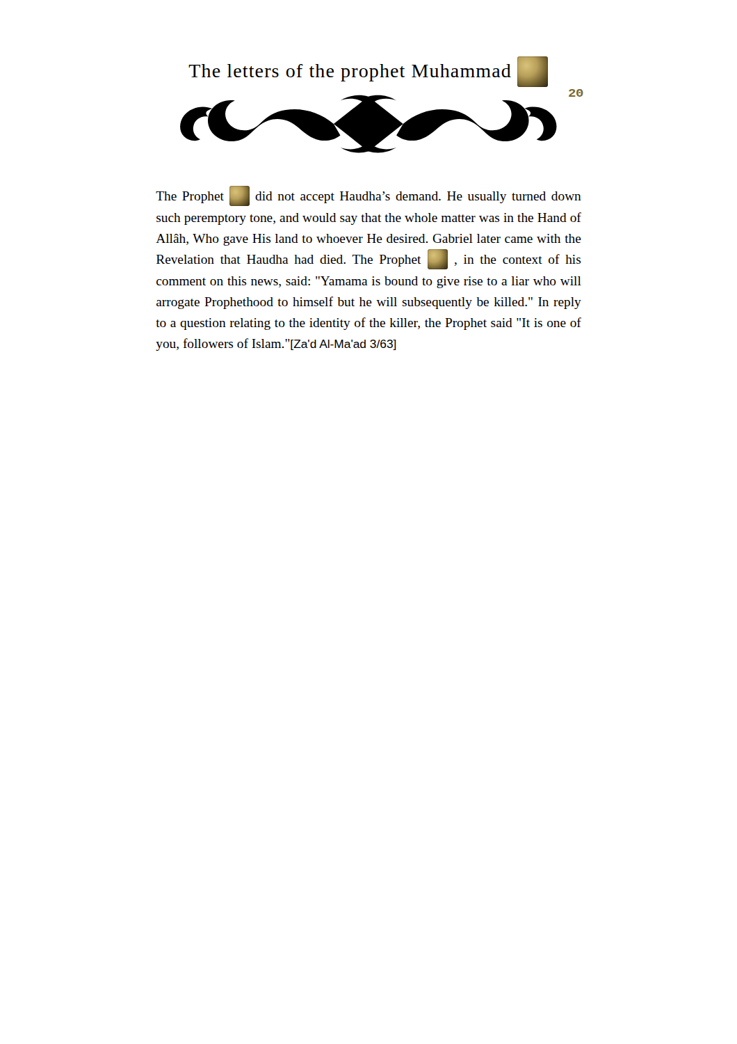The letters of the prophet Muhammad 20
The Prophet did not accept Haudha’s demand. He usually turned down such peremptory tone, and would say that the whole matter was in the Hand of Allâh, Who gave His land to whoever He desired. Gabriel later came with the Revelation that Haudha had died. The Prophet , in the context of his comment on this news, said: "Yamama is bound to give rise to a liar who will arrogate Prophethood to himself but he will subsequently be killed." In reply to a question relating to the identity of the killer, the Prophet said "It is one of you, followers of Islam."[Za'd Al-Ma'ad 3/63]